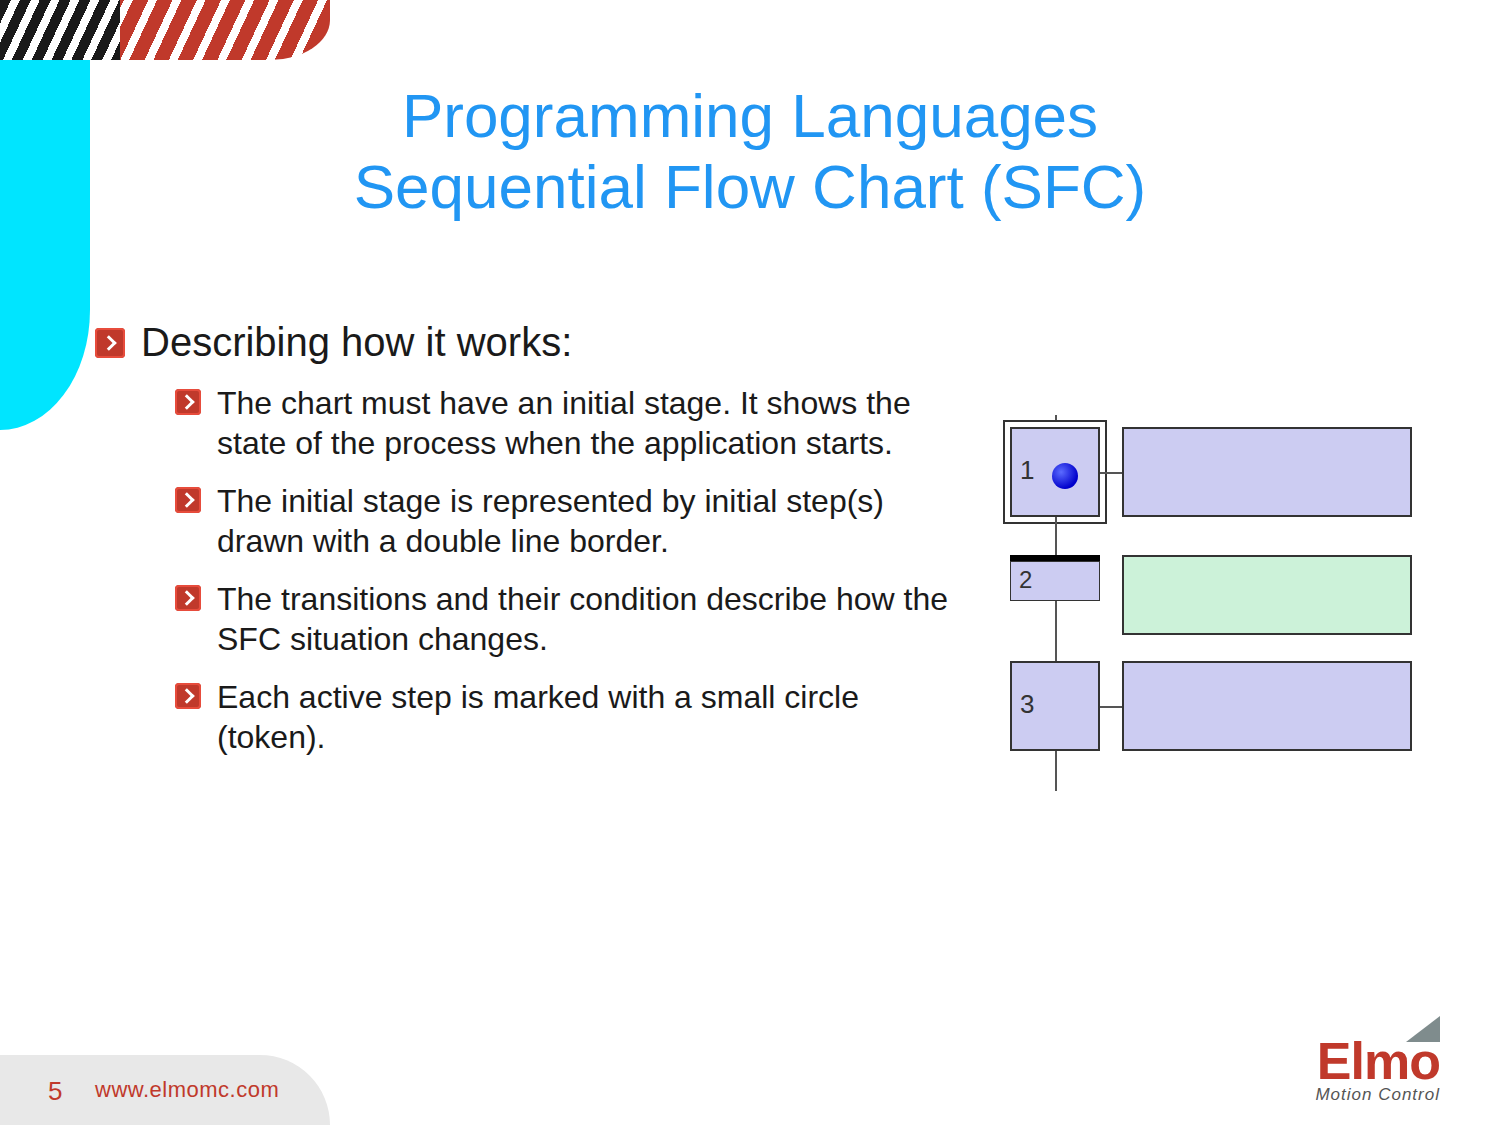Programming Languages
Sequential Flow Chart (SFC)
Describing how it works:
The chart must have an initial stage. It shows the state of the process when the application starts.
The initial stage is represented by initial step(s) drawn with a double line border.
The transitions and their condition describe how the SFC situation changes.
Each active step is marked with a small circle (token).
1
2
3
5
www.elmomc.com
Elmo
Motion Control